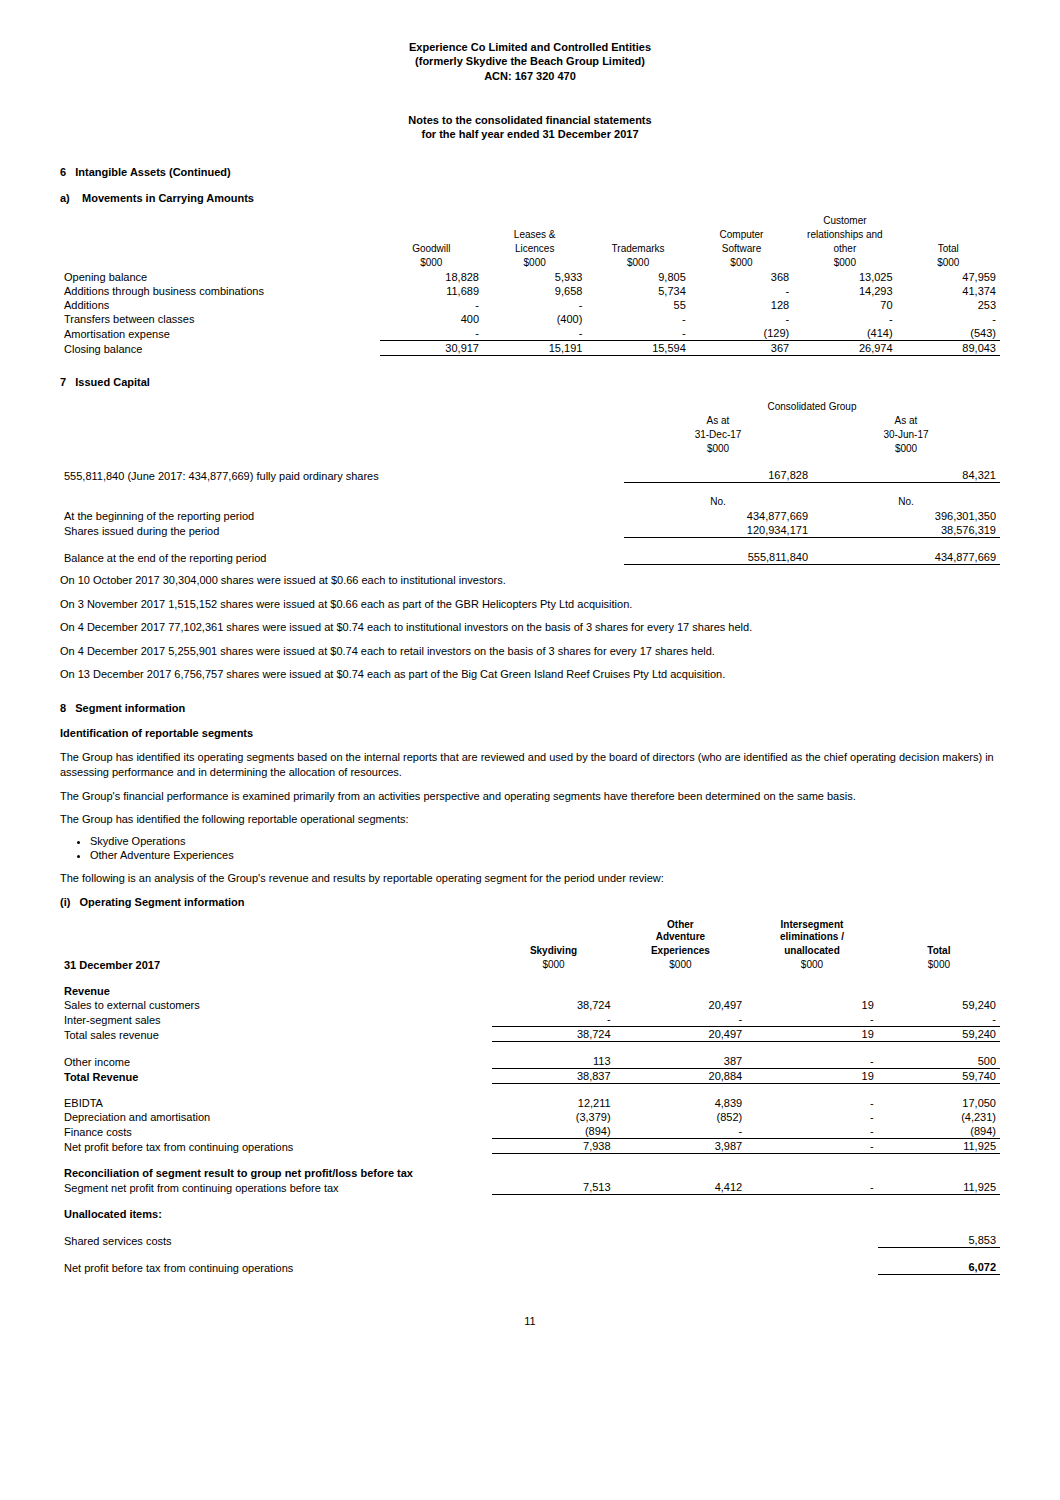Experience Co Limited and Controlled Entities
(formerly Skydive the Beach Group Limited)
ACN: 167 320 470
Notes to the consolidated financial statements
for the half year ended 31 December 2017
6 Intangible Assets (Continued)
a) Movements in Carrying Amounts
| | | | | | Customer | |
| | | Leases & | | Computer | relationships and | |
| | Goodwill | Licences | Trademarks | Software | other | Total |
| | $000 | $000 | $000 | $000 | $000 | $000 |
| Opening balance | 18,828 | 5,933 | 9,805 | 368 | 13,025 | 47,959 |
| Additions through business combinations | 11,689 | 9,658 | 5,734 | - | 14,293 | 41,374 |
| Additions | - | - | 55 | 128 | 70 | 253 |
| Transfers between classes | 400 | (400) | - | - | - | - |
| Amortisation expense | - | - | - | (129) | (414) | (543) |
| Closing balance | 30,917 | 15,191 | 15,594 | 367 | 26,974 | 89,043 |
7 Issued Capital
| | Consolidated Group |
| | As at | As at |
| | 31-Dec-17 | 30-Jun-17 |
| | $000 | $000 |
| 555,811,840 (June 2017: 434,877,669) fully paid ordinary shares | 167,828 | 84,321 |
| | No. | No. |
| At the beginning of the reporting period | 434,877,669 | 396,301,350 |
| Shares issued during the period | 120,934,171 | 38,576,319 |
| Balance at the end of the reporting period | 555,811,840 | 434,877,669 |
On 10 October 2017 30,304,000 shares were issued at $0.66 each to institutional investors.
On 3 November 2017 1,515,152 shares were issued at $0.66 each as part of the GBR Helicopters Pty Ltd acquisition.
On 4 December 2017 77,102,361 shares were issued at $0.74 each to institutional investors on the basis of 3 shares for every 17 shares held.
On 4 December 2017 5,255,901 shares were issued at $0.74 each to retail investors on the basis of 3 shares for every 17 shares held.
On 13 December 2017 6,756,757 shares were issued at $0.74 each as part of the Big Cat Green Island Reef Cruises Pty Ltd acquisition.
8 Segment information
Identification of reportable segments
The Group has identified its operating segments based on the internal reports that are reviewed and used by the board of directors (who are identified as the chief operating decision makers) in assessing performance and in determining the allocation of resources.
The Group's financial performance is examined primarily from an activities perspective and operating segments have therefore been determined on the same basis.
The Group has identified the following reportable operational segments:
Skydive Operations
Other Adventure Experiences
The following is an analysis of the Group's revenue and results by reportable operating segment for the period under review:
(i) Operating Segment information
| | | Other Adventure | Intersegment eliminations / | |
| | Skydiving | Experiences | unallocated | Total |
| 31 December 2017 | $000 | $000 | $000 | $000 |
| Revenue | | | | |
| Sales to external customers | 38,724 | 20,497 | 19 | 59,240 |
| Inter-segment sales | - | - | - | - |
| Total sales revenue | 38,724 | 20,497 | 19 | 59,240 |
| Other income | 113 | 387 | - | 500 |
| Total Revenue | 38,837 | 20,884 | 19 | 59,740 |
| EBIDTA | 12,211 | 4,839 | - | 17,050 |
| Depreciation and amortisation | (3,379) | (852) | - | (4,231) |
| Finance costs | (894) | - | - | (894) |
| Net profit before tax from continuing operations | 7,938 | 3,987 | - | 11,925 |
| Reconciliation of segment result to group net profit/loss before tax | | | | |
| Segment net profit from continuing operations before tax | 7,513 | 4,412 | - | 11,925 |
| Unallocated items: | | | | |
| Shared services costs | | | | 5,853 |
| Net profit before tax from continuing operations | | | | 6,072 |
11